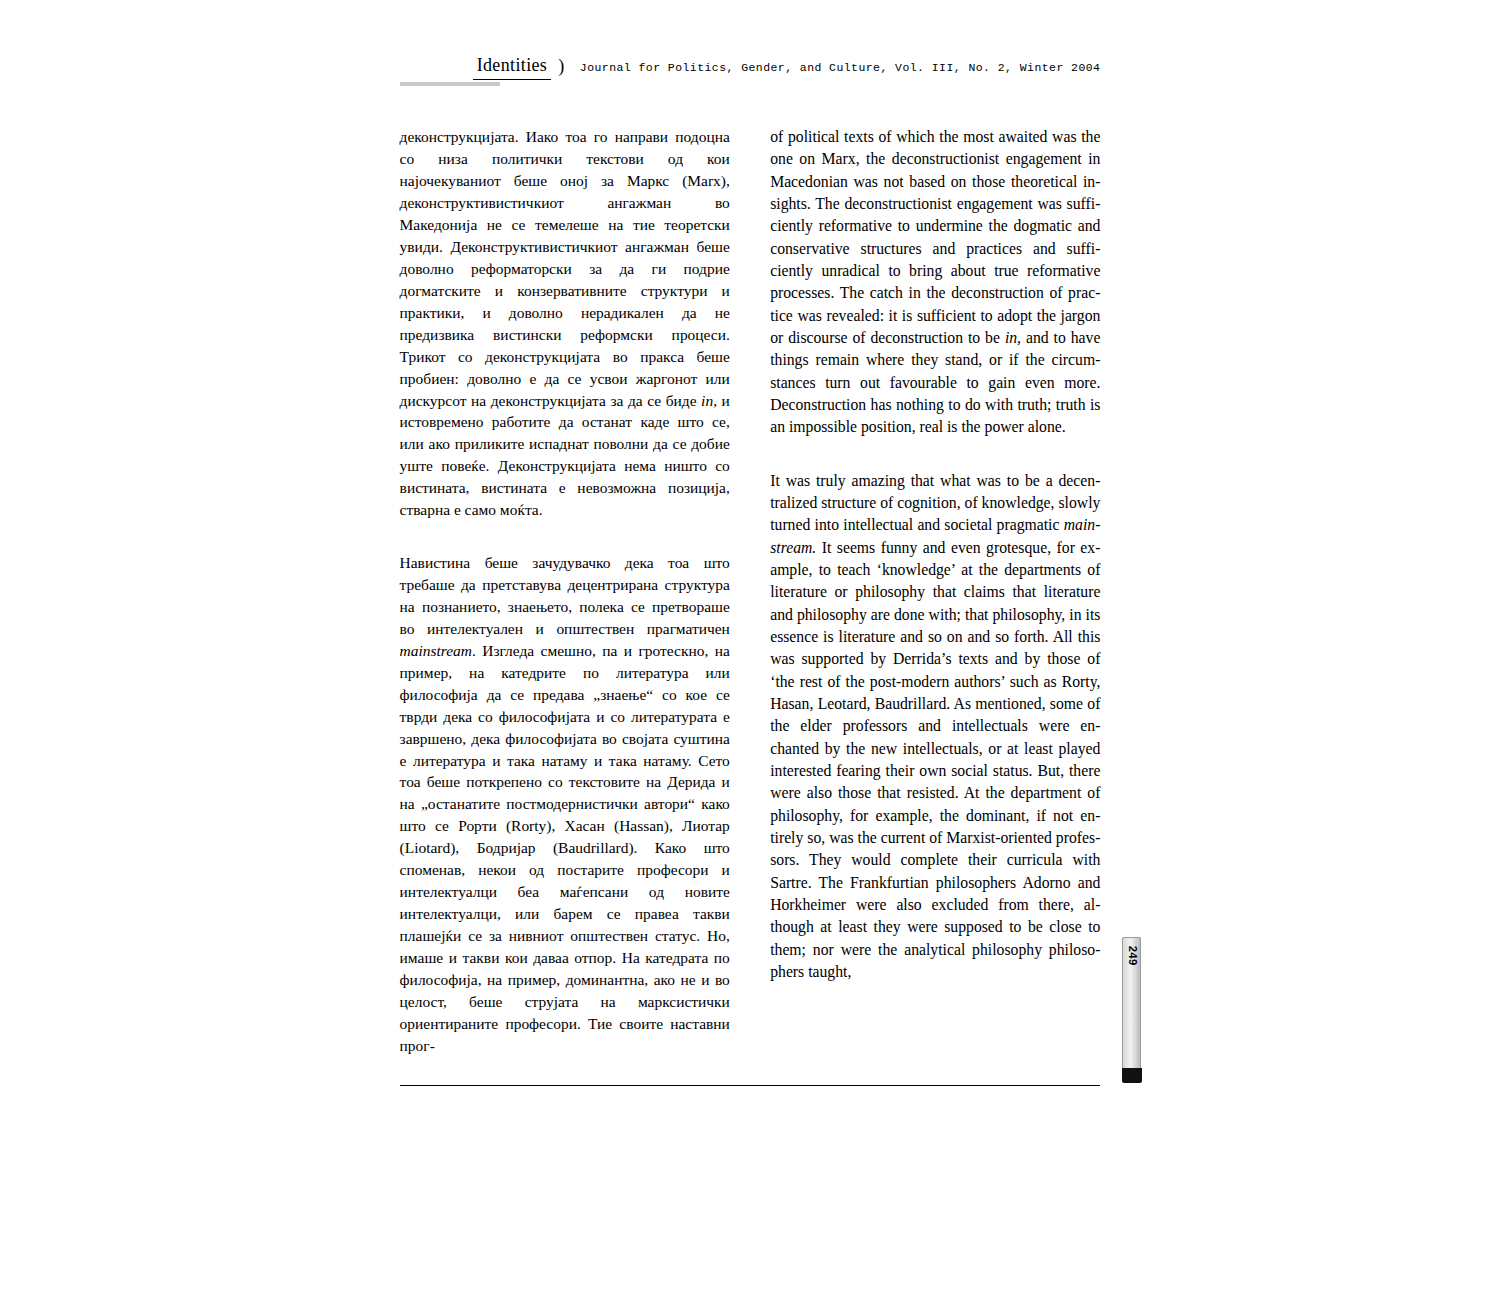Identities Journal for Politics, Gender, and Culture, Vol. III, No. 2, Winter 2004
деконструкцијата. Иако тоа го направи подоцна со низа политички текстови од кои најочекуваниот беше оној за Маркс (Marx), деконструктивистичкиот ангажман во Македонија не се темелеше на тие теоретски увиди. Деконструктивистичкиот ангажман беше доволно реформаторски за да ги подрие догматските и конзервативните структури и практики, и доволно нерадикален да не предизвика вистински реформски процеси. Трикот со деконструкцијата во пракса беше пробиен: доволно е да се усвои жаргонот или дискурсот на деконструкцијата за да се биде in, и истовремено работите да останат каде што се, или ако приликите испаднат поволни да се добие уште повеќе. Деконструкцијата нема ништо со вистината, вистината е невозможна позиција, стварна е само моќта.
Навистина беше зачудувачко дека тоа што требаше да претставува децентрирана структура на познанието, знаењето, полека се претвораше во интелектуален и општествен прагматичен mainstream. Изгледа смешно, па и гротескно, на пример, на катедрите по литература или философија да се предава „знаење“ со кое се тврди дека со философијата и со литературата е завршено, дека философијата во својата суштина е литература и така натаму и така натаму. Сето тоа беше поткрепено со текстовите на Дерида и на „останатите постмодернистички автори“ како што се Рорти (Rorty), Хасан (Hassan), Лиотар (Liotard), Бодријар (Baudrillard). Како што споменав, некои од постарите професори и интелектуалци беа маѓепсани од новите интелектуалци, или барем се правеа такви плашејќи се за нивниот општествен статус. Но, имаше и такви кои даваа отпор. На катедрата по философија, на пример, доминантна, ако не и во целост, беше струјата на марксистички ориентираните професори. Тие своите наставни прог-
of political texts of which the most awaited was the one on Marx, the deconstructionist engagement in Macedonian was not based on those theoretical insights. The deconstructionist engagement was sufficiently reformative to undermine the dogmatic and conservative structures and practices and sufficiently unradical to bring about true reformative processes. The catch in the deconstruction of practice was revealed: it is sufficient to adopt the jargon or discourse of deconstruction to be in, and to have things remain where they stand, or if the circumstances turn out favourable to gain even more. Deconstruction has nothing to do with truth; truth is an impossible position, real is the power alone.
It was truly amazing that what was to be a decentralized structure of cognition, of knowledge, slowly turned into intellectual and societal pragmatic mainstream. It seems funny and even grotesque, for example, to teach ‘knowledge’ at the departments of literature or philosophy that claims that literature and philosophy are done with; that philosophy, in its essence is literature and so on and so forth. All this was supported by Derrida’s texts and by those of ‘the rest of the post-modern authors’ such as Rorty, Hasan, Leotard, Baudrillard. As mentioned, some of the elder professors and intellectuals were enchanted by the new intellectuals, or at least played interested fearing their own social status. But, there were also those that resisted. At the department of philosophy, for example, the dominant, if not entirely so, was the current of Marxist-oriented professors. They would complete their curricula with Sartre. The Frankfurtian philosophers Adorno and Horkheimer were also excluded from there, although at least they were supposed to be close to them; nor were the analytical philosophy philosophers taught,
249